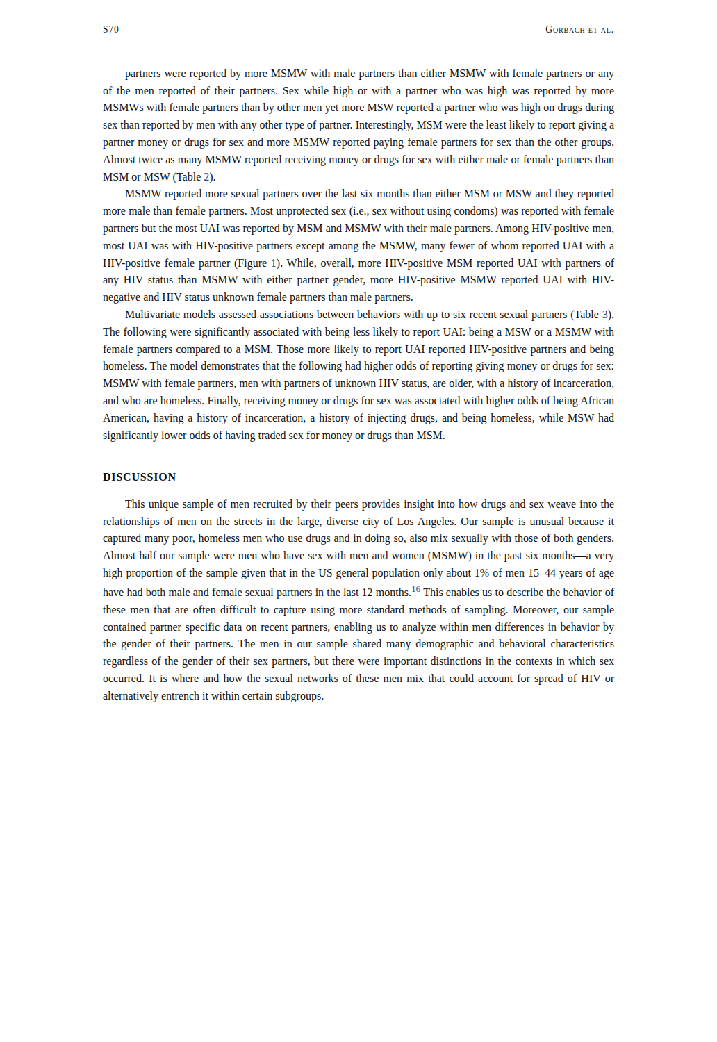S70 Gorbach et al.
partners were reported by more MSMW with male partners than either MSMW with female partners or any of the men reported of their partners. Sex while high or with a partner who was high was reported by more MSMWs with female partners than by other men yet more MSW reported a partner who was high on drugs during sex than reported by men with any other type of partner. Interestingly, MSM were the least likely to report giving a partner money or drugs for sex and more MSMW reported paying female partners for sex than the other groups. Almost twice as many MSMW reported receiving money or drugs for sex with either male or female partners than MSM or MSW (Table 2).
MSMW reported more sexual partners over the last six months than either MSM or MSW and they reported more male than female partners. Most unprotected sex (i.e., sex without using condoms) was reported with female partners but the most UAI was reported by MSM and MSMW with their male partners. Among HIV-positive men, most UAI was with HIV-positive partners except among the MSMW, many fewer of whom reported UAI with a HIV-positive female partner (Figure 1). While, overall, more HIV-positive MSM reported UAI with partners of any HIV status than MSMW with either partner gender, more HIV-positive MSMW reported UAI with HIV-negative and HIV status unknown female partners than male partners.
Multivariate models assessed associations between behaviors with up to six recent sexual partners (Table 3). The following were significantly associated with being less likely to report UAI: being a MSW or a MSMW with female partners compared to a MSM. Those more likely to report UAI reported HIV-positive partners and being homeless. The model demonstrates that the following had higher odds of reporting giving money or drugs for sex: MSMW with female partners, men with partners of unknown HIV status, are older, with a history of incarceration, and who are homeless. Finally, receiving money or drugs for sex was associated with higher odds of being African American, having a history of incarceration, a history of injecting drugs, and being homeless, while MSW had significantly lower odds of having traded sex for money or drugs than MSM.
Discussion
This unique sample of men recruited by their peers provides insight into how drugs and sex weave into the relationships of men on the streets in the large, diverse city of Los Angeles. Our sample is unusual because it captured many poor, homeless men who use drugs and in doing so, also mix sexually with those of both genders. Almost half our sample were men who have sex with men and women (MSMW) in the past six months—a very high proportion of the sample given that in the US general population only about 1% of men 15–44 years of age have had both male and female sexual partners in the last 12 months.16 This enables us to describe the behavior of these men that are often difficult to capture using more standard methods of sampling. Moreover, our sample contained partner specific data on recent partners, enabling us to analyze within men differences in behavior by the gender of their partners. The men in our sample shared many demographic and behavioral characteristics regardless of the gender of their sex partners, but there were important distinctions in the contexts in which sex occurred. It is where and how the sexual networks of these men mix that could account for spread of HIV or alternatively entrench it within certain subgroups.